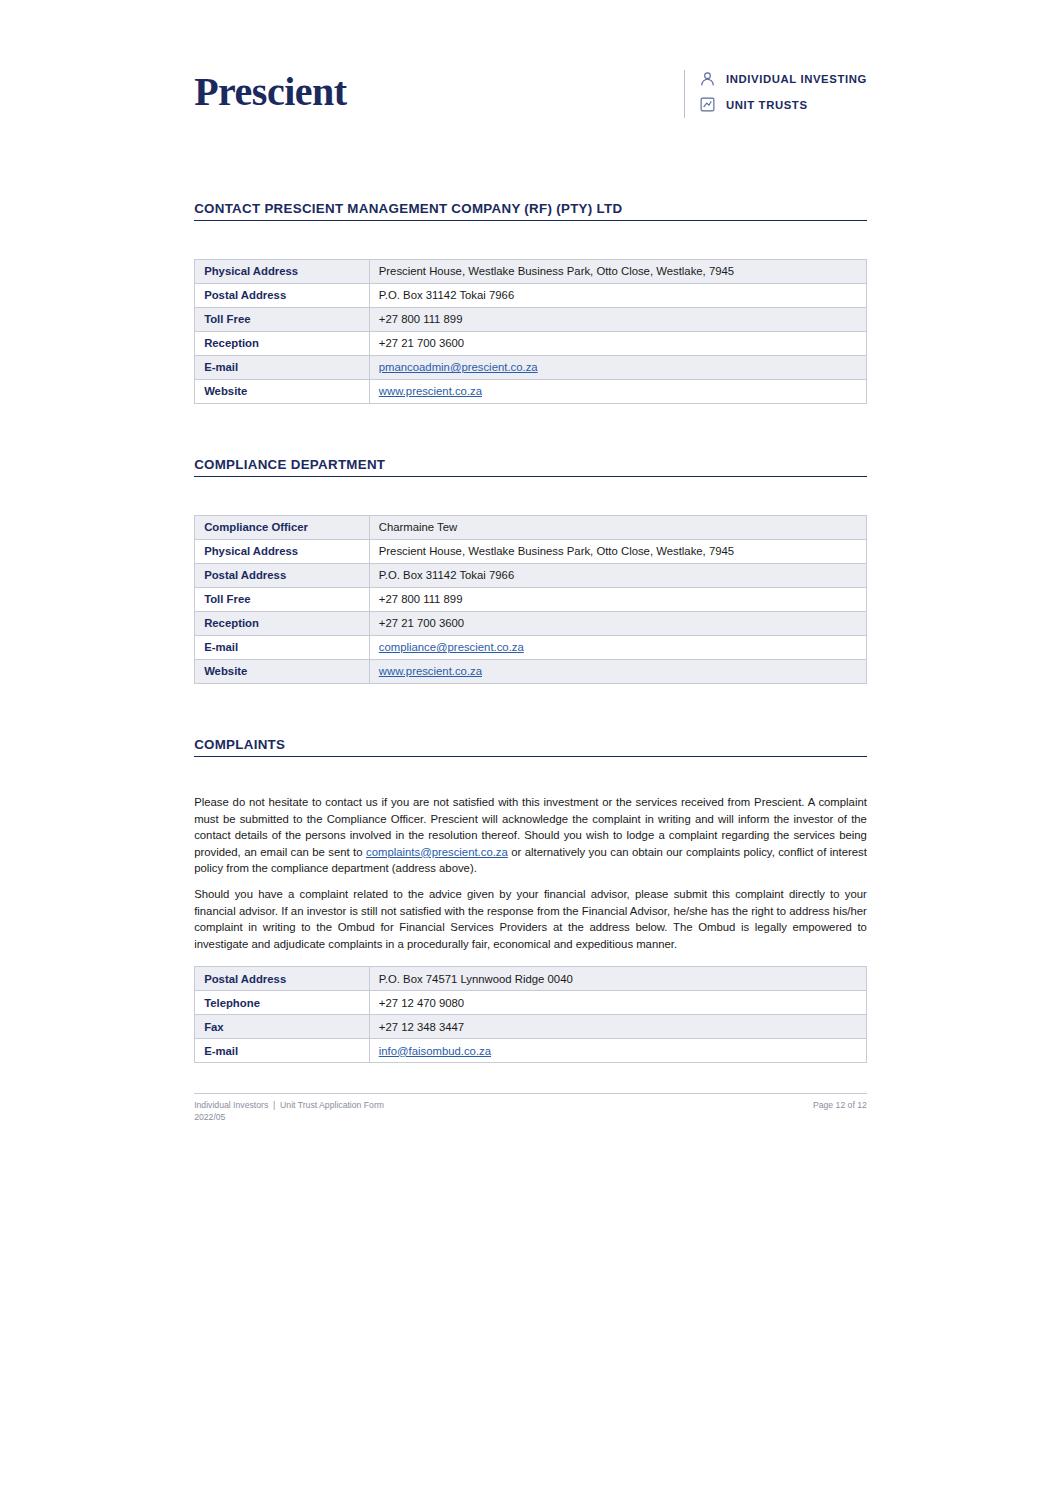Prescient
INDIVIDUAL INVESTING
UNIT TRUSTS
CONTACT PRESCIENT MANAGEMENT COMPANY (RF) (PTY) LTD
| Physical Address | Prescient House, Westlake Business Park, Otto Close, Westlake, 7945 |
| Postal Address | P.O. Box 31142 Tokai 7966 |
| Toll Free | +27 800 111 899 |
| Reception | +27 21 700 3600 |
| E-mail | pmancoadmin@prescient.co.za |
| Website | www.prescient.co.za |
COMPLIANCE DEPARTMENT
| Compliance Officer | Charmaine Tew |
| Physical Address | Prescient House, Westlake Business Park, Otto Close, Westlake, 7945 |
| Postal Address | P.O. Box 31142 Tokai 7966 |
| Toll Free | +27 800 111 899 |
| Reception | +27 21 700 3600 |
| E-mail | compliance@prescient.co.za |
| Website | www.prescient.co.za |
COMPLAINTS
Please do not hesitate to contact us if you are not satisfied with this investment or the services received from Prescient. A complaint must be submitted to the Compliance Officer. Prescient will acknowledge the complaint in writing and will inform the investor of the contact details of the persons involved in the resolution thereof. Should you wish to lodge a complaint regarding the services being provided, an email can be sent to complaints@prescient.co.za or alternatively you can obtain our complaints policy, conflict of interest policy from the compliance department (address above).
Should you have a complaint related to the advice given by your financial advisor, please submit this complaint directly to your financial advisor. If an investor is still not satisfied with the response from the Financial Advisor, he/she has the right to address his/her complaint in writing to the Ombud for Financial Services Providers at the address below. The Ombud is legally empowered to investigate and adjudicate complaints in a procedurally fair, economical and expeditious manner.
| Postal Address | P.O. Box 74571 Lynnwood Ridge 0040 |
| Telephone | +27 12 470 9080 |
| Fax | +27 12 348 3447 |
| E-mail | info@faisombud.co.za |
Individual Investors | Unit Trust Application Form
2022/05
Page 12 of 12